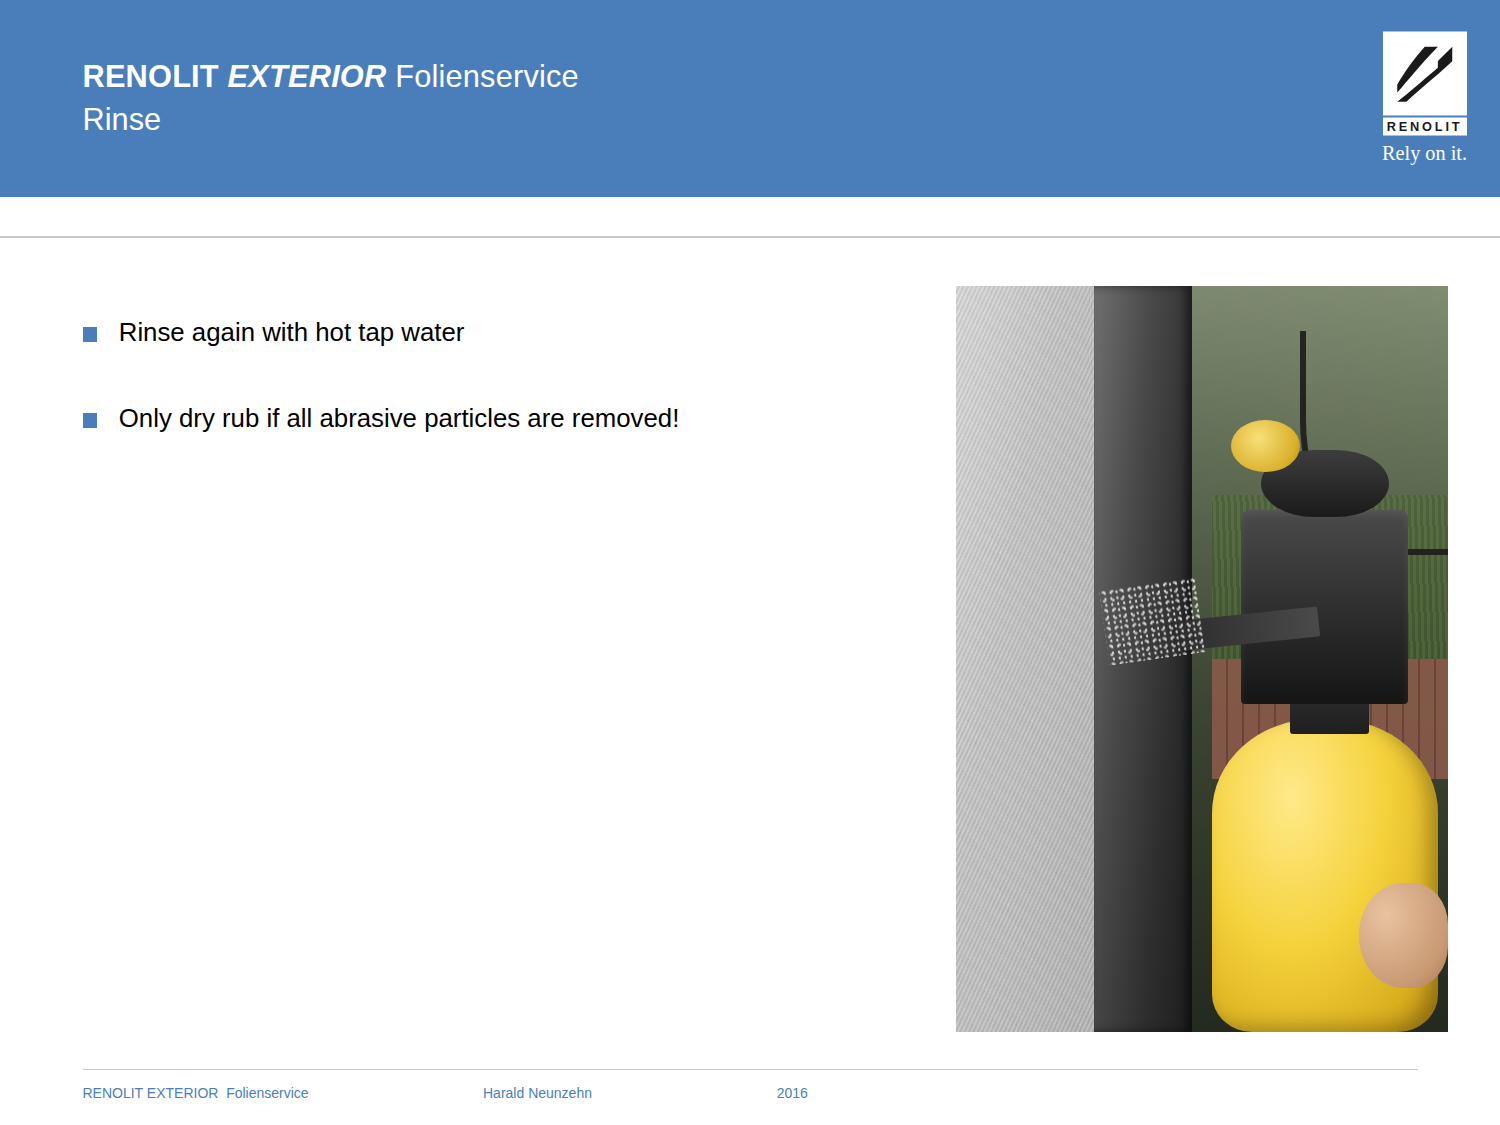RENOLIT EXTERIOR Folienservice
Rinse
RENOLIT
Rely on it.
Rinse again with hot tap water
Only dry rub if all abrasive particles are removed!
RENOLIT EXTERIOR Folienservice Harald Neunzehn 2016